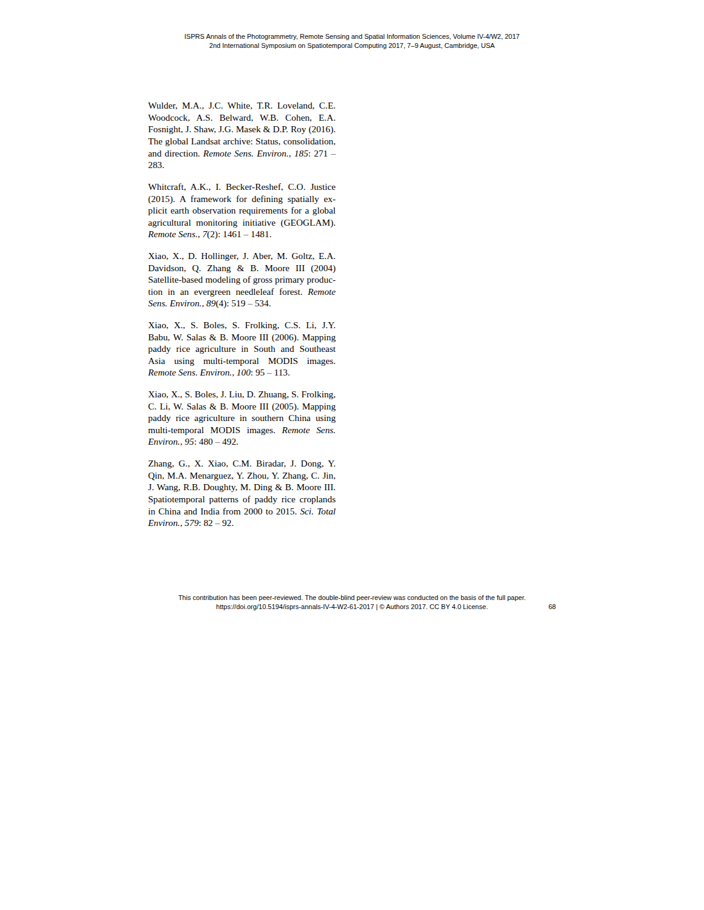ISPRS Annals of the Photogrammetry, Remote Sensing and Spatial Information Sciences, Volume IV-4/W2, 2017
2nd International Symposium on Spatiotemporal Computing 2017, 7–9 August, Cambridge, USA
Wulder, M.A., J.C. White, T.R. Loveland, C.E. Woodcock, A.S. Belward, W.B. Cohen, E.A. Fosnight, J. Shaw, J.G. Masek & D.P. Roy (2016). The global Landsat archive: Status, consolidation, and direction. Remote Sens. Environ., 185: 271 – 283.
Whitcraft, A.K., I. Becker-Reshef, C.O. Justice (2015). A framework for defining spatially explicit earth observation requirements for a global agricultural monitoring initiative (GEOGLAM). Remote Sens., 7(2): 1461 – 1481.
Xiao, X., D. Hollinger, J. Aber, M. Goltz, E.A. Davidson, Q. Zhang & B. Moore III (2004) Satellite-based modeling of gross primary production in an evergreen needleleaf forest. Remote Sens. Environ., 89(4): 519 – 534.
Xiao, X., S. Boles, S. Frolking, C.S. Li, J.Y. Babu, W. Salas & B. Moore III (2006). Mapping paddy rice agriculture in South and Southeast Asia using multi-temporal MODIS images. Remote Sens. Environ., 100: 95 – 113.
Xiao, X., S. Boles, J. Liu, D. Zhuang, S. Frolking, C. Li, W. Salas & B. Moore III (2005). Mapping paddy rice agriculture in southern China using multi-temporal MODIS images. Remote Sens. Environ., 95: 480 – 492.
Zhang, G., X. Xiao, C.M. Biradar, J. Dong, Y. Qin, M.A. Menarguez, Y. Zhou, Y. Zhang, C. Jin, J. Wang, R.B. Doughty, M. Ding & B. Moore III. Spatiotemporal patterns of paddy rice croplands in China and India from 2000 to 2015. Sci. Total Environ., 579: 82 – 92.
This contribution has been peer-reviewed. The double-blind peer-review was conducted on the basis of the full paper. https://doi.org/10.5194/isprs-annals-IV-4-W2-61-2017 | © Authors 2017. CC BY 4.0 License. 68